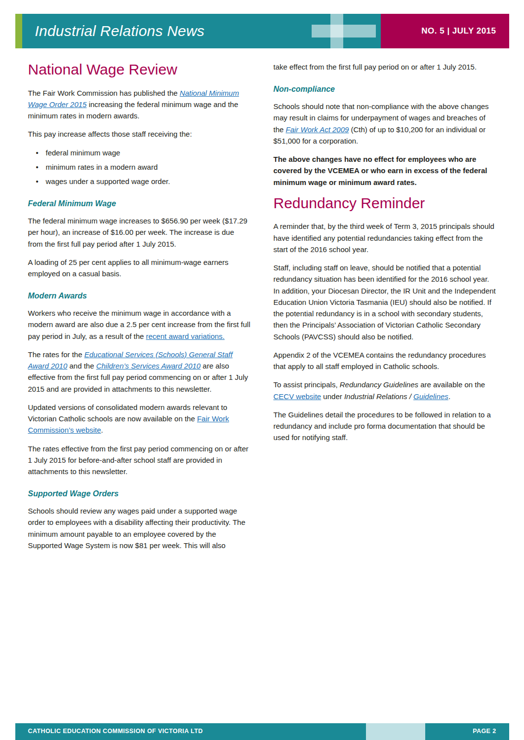Industrial Relations News
NO. 5 | JULY 2015
National Wage Review
The Fair Work Commission has published the National Minimum Wage Order 2015 increasing the federal minimum wage and the minimum rates in modern awards.
This pay increase affects those staff receiving the:
federal minimum wage
minimum rates in a modern award
wages under a supported wage order.
Federal Minimum Wage
The federal minimum wage increases to $656.90 per week ($17.29 per hour), an increase of $16.00 per week. The increase is due from the first full pay period after 1 July 2015.
A loading of 25 per cent applies to all minimum-wage earners employed on a casual basis.
Modern Awards
Workers who receive the minimum wage in accordance with a modern award are also due a 2.5 per cent increase from the first full pay period in July, as a result of the recent award variations.
The rates for the Educational Services (Schools) General Staff Award 2010 and the Children’s Services Award 2010 are also effective from the first full pay period commencing on or after 1 July 2015 and are provided in attachments to this newsletter.
Updated versions of consolidated modern awards relevant to Victorian Catholic schools are now available on the Fair Work Commission’s website.
The rates effective from the first pay period commencing on or after 1 July 2015 for before-and-after school staff are provided in attachments to this newsletter.
Supported Wage Orders
Schools should review any wages paid under a supported wage order to employees with a disability affecting their productivity. The minimum amount payable to an employee covered by the Supported Wage System is now $81 per week. This will also
take effect from the first full pay period on or after 1 July 2015.
Non-compliance
Schools should note that non-compliance with the above changes may result in claims for underpayment of wages and breaches of the Fair Work Act 2009 (Cth) of up to $10,200 for an individual or $51,000 for a corporation.
The above changes have no effect for employees who are covered by the VCEMEA or who earn in excess of the federal minimum wage or minimum award rates.
Redundancy Reminder
A reminder that, by the third week of Term 3, 2015 principals should have identified any potential redundancies taking effect from the start of the 2016 school year.
Staff, including staff on leave, should be notified that a potential redundancy situation has been identified for the 2016 school year. In addition, your Diocesan Director, the IR Unit and the Independent Education Union Victoria Tasmania (IEU) should also be notified. If the potential redundancy is in a school with secondary students, then the Principals’ Association of Victorian Catholic Secondary Schools (PAVCSS) should also be notified.
Appendix 2 of the VCEMEA contains the redundancy procedures that apply to all staff employed in Catholic schools.
To assist principals, Redundancy Guidelines are available on the CECV website under Industrial Relations / Guidelines.
The Guidelines detail the procedures to be followed in relation to a redundancy and include pro forma documentation that should be used for notifying staff.
CATHOLIC EDUCATION COMMISSION OF VICTORIA LTD
PAGE 2